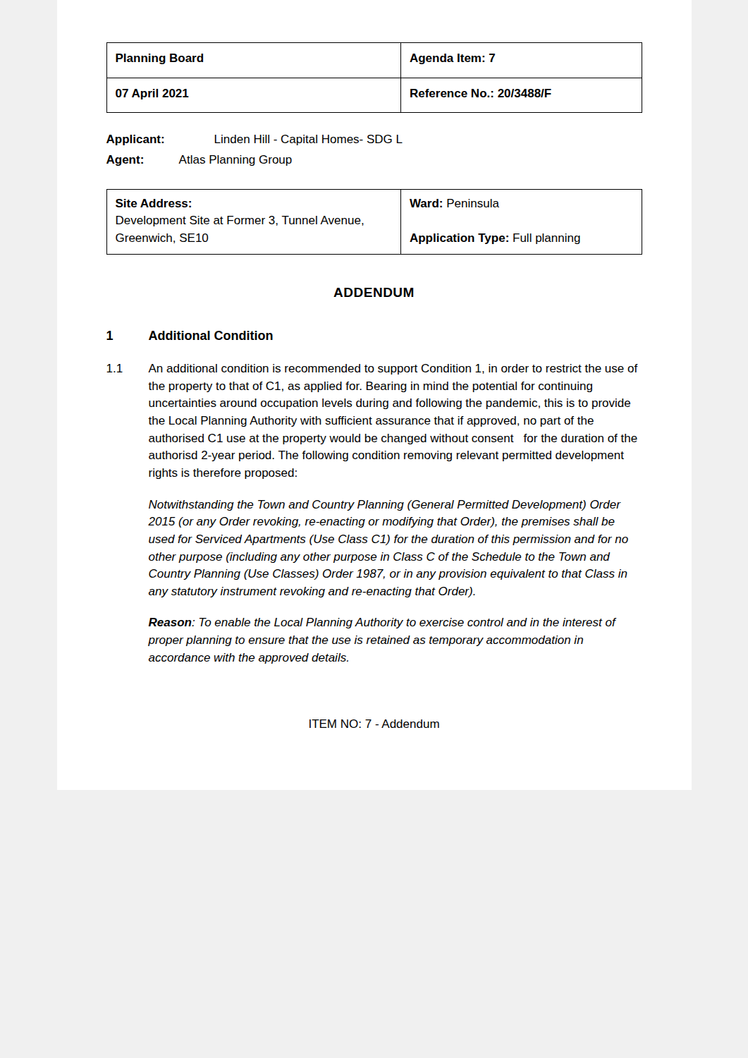| Planning Board | Agenda Item: 7 |
| 07 April 2021 | Reference No.: 20/3488/F |
| Applicant: | Linden Hill - Capital Homes- SDG L |
| Agent: | Atlas Planning Group |
| Site Address: Development Site at Former 3, Tunnel Avenue, Greenwich, SE10 | Ward: Peninsula Application Type: Full planning |
ADDENDUM
1 Additional Condition
1.1 An additional condition is recommended to support Condition 1, in order to restrict the use of the property to that of C1, as applied for. Bearing in mind the potential for continuing uncertainties around occupation levels during and following the pandemic, this is to provide the Local Planning Authority with sufficient assurance that if approved, no part of the authorised C1 use at the property would be changed without consent for the duration of the authorisd 2-year period. The following condition removing relevant permitted development rights is therefore proposed:
Notwithstanding the Town and Country Planning (General Permitted Development) Order 2015 (or any Order revoking, re-enacting or modifying that Order), the premises shall be used for Serviced Apartments (Use Class C1) for the duration of this permission and for no other purpose (including any other purpose in Class C of the Schedule to the Town and Country Planning (Use Classes) Order 1987, or in any provision equivalent to that Class in any statutory instrument revoking and re-enacting that Order).
Reason: To enable the Local Planning Authority to exercise control and in the interest of proper planning to ensure that the use is retained as temporary accommodation in accordance with the approved details.
ITEM NO: 7 - Addendum